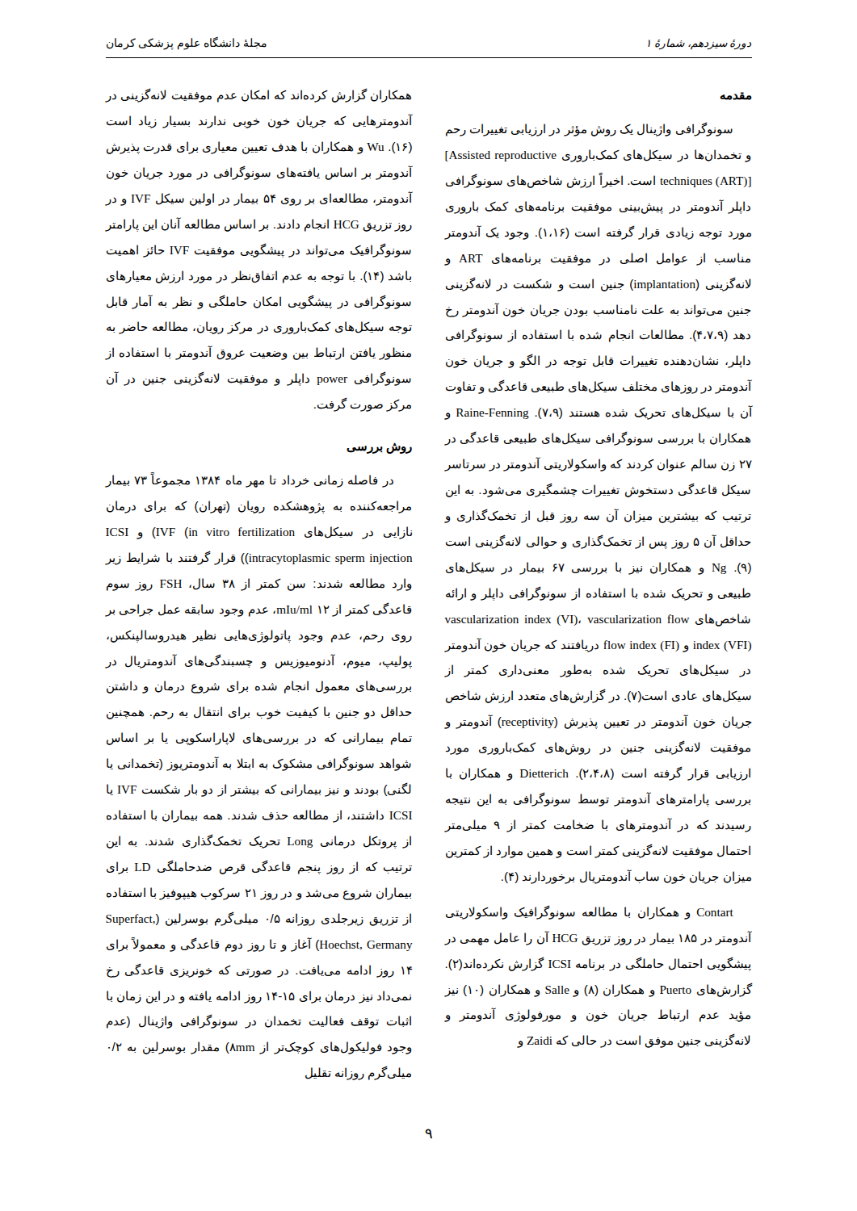دورهٔ سیزدهم، شمارهٔ ۱
مجلهٔ دانشگاه علوم پزشکی کرمان
مقدمه
سونوگرافی واژینال یک روش مؤثر در ارزیابی تغییرات رحم و تخمدان‌ها در سیکل‌های کمک‌باروری [Assisted reproductive techniques (ART)] است. اخیراً ارزش شاخص‌های سونوگرافی داپلر آندومتر در پیش‌بینی موفقیت برنامه‌های کمک باروری مورد توجه زیادی قرار گرفته است (۱،۱۶). وجود یک آندومتر مناسب از عوامل اصلی در موفقیت برنامه‌های ART و لانه‌گزینی (implantation) جنین است و شکست در لانه‌گزینی جنین می‌تواند به علت نامناسب بودن جریان خون آندومتر رخ دهد (۴،۷،۹). مطالعات انجام شده با استفاده از سونوگرافی داپلر، نشان‌دهنده تغییرات قابل توجه در الگو و جریان خون آندومتر در روزهای مختلف سیکل‌های طبیعی قاعدگی و تفاوت آن با سیکل‌های تحریک شده هستند (۷،۹). Raine-Fenning و همکاران با بررسی سونوگرافی سیکل‌های طبیعی قاعدگی در ۲۷ زن سالم عنوان کردند که واسکولاریتی آندومتر در سرتاسر سیکل قاعدگی دستخوش تغییرات چشمگیری می‌شود. به این ترتیب که بیشترین میزان آن سه روز قبل از تخمک‌گذاری و حداقل آن ۵ روز پس از تخمک‌گذاری و حوالی لانه‌گزینی است (۹). Ng و همکاران نیز با بررسی ۶۷ بیمار در سیکل‌های طبیعی و تحریک شده با استفاده از سونوگرافی داپلر و ارائه شاخص‌های vascularization index (VI)، vascularization flow index (VFI) و flow index (FI) دریافتند که جریان خون آندومتر در سیکل‌های تحریک شده به‌طور معنی‌داری کمتر از سیکل‌های عادی است(۷). در گزارش‌های متعدد ارزش شاخص جریان خون آندومتر در تعیین پذیرش (receptivity) آندومتر و موفقیت لانه‌گزینی جنین در روش‌های کمک‌باروری مورد ارزیابی قرار گرفته است (۲،۴،۸). Dietterich و همکاران با بررسی پارامترهای آندومتر توسط سونوگرافی به این نتیجه رسیدند که در آندومترهای با ضخامت کمتر از ۹ میلی‌متر احتمال موفقیت لانه‌گزینی کمتر است و همین موارد از کمترین میزان جریان خون ساب آندومتریال برخوردارند (۴).
Contart و همکاران با مطالعه سونوگرافیک واسکولاریتی آندومتر در ۱۸۵ بیمار در روز تزریق HCG آن را عامل مهمی در پیشگویی احتمال حاملگی در برنامه ICSI گزارش نکرده‌اند(۲). گزارش‌های Puerto و همکاران (۸) و Salle و همکاران (۱۰) نیز مؤید عدم ارتباط جریان خون و مورفولوژی آندومتر و لانه‌گزینی جنین موفق است در حالی که Zaidi و
همکاران گزارش کرده‌اند که امکان عدم موفقیت لانه‌گزینی در آندومترهایی که جریان خون خوبی ندارند بسیار زیاد است (۱۶). Wu و همکاران با هدف تعیین معیاری برای قدرت پذیرش آندومتر بر اساس یافته‌های سونوگرافی در مورد جریان خون آندومتر، مطالعه‌ای بر روی ۵۴ بیمار در اولین سیکل IVF و در روز تزریق HCG انجام دادند. بر اساس مطالعه آنان این پارامتر سونوگرافیک می‌تواند در پیشگویی موفقیت IVF حائز اهمیت باشد (۱۴). با توجه به عدم اتفاق‌نظر در مورد ارزش معیارهای سونوگرافی در پیشگویی امکان حاملگی و نظر به آمار قابل توجه سیکل‌های کمک‌باروری در مرکز رویان، مطالعه حاضر به منظور یافتن ارتباط بین وضعیت عروق آندومتر با استفاده از سونوگرافی power داپلر و موفقیت لانه‌گزینی جنین در آن مرکز صورت گرفت.
روش بررسی
در فاصله زمانی خرداد تا مهر ماه ۱۳۸۴ مجموعاً ۷۳ بیمار مراجعه‌کننده به پژوهشکده رویان (تهران) که برای درمان نازایی در سیکل‌های IVF (in vitro fertilization) و ICSI (intracytoplasmic sperm injection) قرار گرفتند با شرایط زیر وارد مطالعه شدند: سن کمتر از ۳۸ سال، FSH روز سوم قاعدگی کمتر از ۱۲ mIu/ml، عدم وجود سابقه عمل جراحی بر روی رحم، عدم وجود پاتولوژی‌هایی نظیر هیدروسالپنکس، پولیپ، میوم، آدنومیوزیس و چسبندگی‌های آندومتریال در بررسی‌های معمول انجام شده برای شروع درمان و داشتن حداقل دو جنین با کیفیت خوب برای انتقال به رحم. همچنین تمام بیمارانی که در بررسی‌های لاپاراسکوپی یا بر اساس شواهد سونوگرافی مشکوک به ابتلا به آندومتریوز (تخمدانی یا لگنی) بودند و نیز بیمارانی که بیشتر از دو بار شکست IVF یا ICSI داشتند، از مطالعه حذف شدند. همه بیماران با استفاده از پروتکل درمانی Long تحریک تخمک‌گذاری شدند. به این ترتیب که از روز پنجم قاعدگی قرص ضدحاملگی LD برای بیماران شروع می‌شد و در روز ۲۱ سرکوب هیپوفیز با استفاده از تزریق زیرجلدی روزانه ۰/۵ میلی‌گرم بوسرلین (Superfact, Hoechst, Germany) آغاز و تا روز دوم قاعدگی و معمولاً برای ۱۴ روز ادامه می‌یافت. در صورتی که خونریزی قاعدگی رخ نمی‌داد نیز درمان برای ۱۵-۱۴ روز ادامه یافته و در این زمان با اثبات توقف فعالیت تخمدان در سونوگرافی واژینال (عدم وجود فولیکول‌های کوچک‌تر از ۸mm) مقدار بوسرلین به ۰/۲ میلی‌گرم روزانه تقلیل
۹